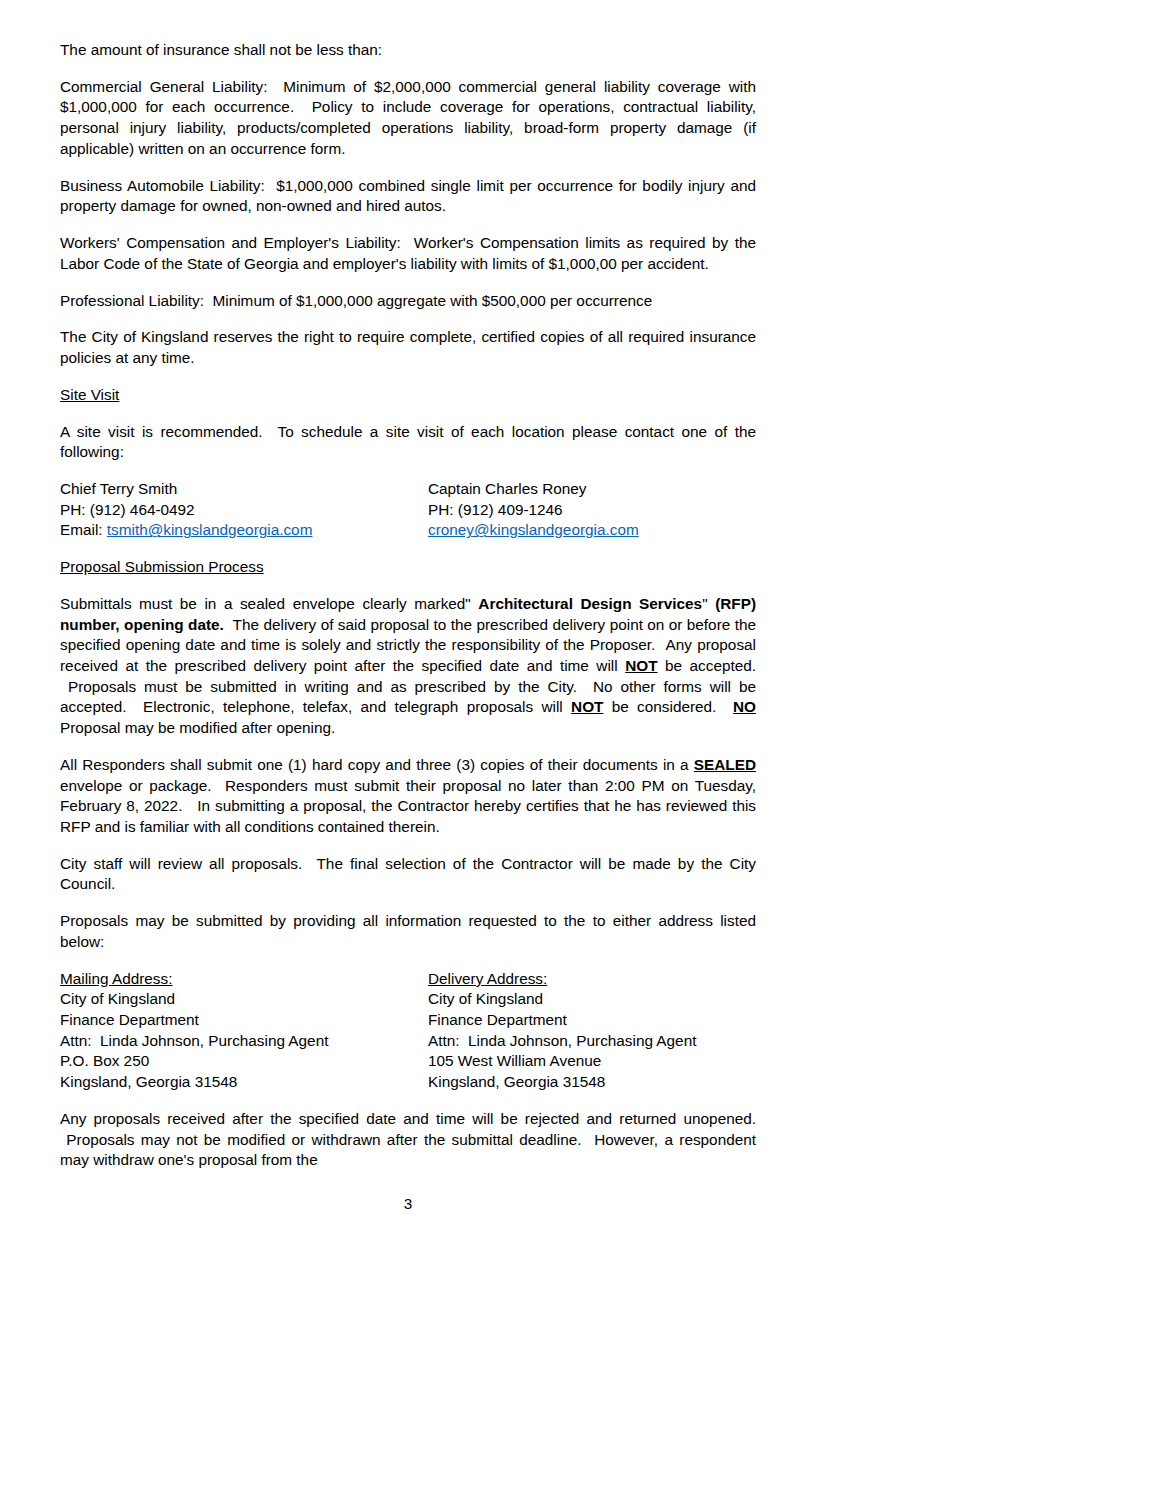The amount of insurance shall not be less than:
Commercial General Liability: Minimum of $2,000,000 commercial general liability coverage with $1,000,000 for each occurrence. Policy to include coverage for operations, contractual liability, personal injury liability, products/completed operations liability, broad-form property damage (if applicable) written on an occurrence form.
Business Automobile Liability: $1,000,000 combined single limit per occurrence for bodily injury and property damage for owned, non-owned and hired autos.
Workers' Compensation and Employer's Liability: Worker's Compensation limits as required by the Labor Code of the State of Georgia and employer's liability with limits of $1,000,00 per accident.
Professional Liability: Minimum of $1,000,000 aggregate with $500,000 per occurrence
The City of Kingsland reserves the right to require complete, certified copies of all required insurance policies at any time.
Site Visit
A site visit is recommended. To schedule a site visit of each location please contact one of the following:
| Chief Terry Smith PH: (912) 464-0492 Email: tsmith@kingslandgeorgia.com | Captain Charles Roney PH: (912) 409-1246 croney@kingslandgeorgia.com |
Proposal Submission Process
Submittals must be in a sealed envelope clearly marked" Architectural Design Services" (RFP) number, opening date. The delivery of said proposal to the prescribed delivery point on or before the specified opening date and time is solely and strictly the responsibility of the Proposer. Any proposal received at the prescribed delivery point after the specified date and time will NOT be accepted. Proposals must be submitted in writing and as prescribed by the City. No other forms will be accepted. Electronic, telephone, telefax, and telegraph proposals will NOT be considered. NO Proposal may be modified after opening.
All Responders shall submit one (1) hard copy and three (3) copies of their documents in a SEALED envelope or package. Responders must submit their proposal no later than 2:00 PM on Tuesday, February 8, 2022. In submitting a proposal, the Contractor hereby certifies that he has reviewed this RFP and is familiar with all conditions contained therein.
City staff will review all proposals. The final selection of the Contractor will be made by the City Council.
Proposals may be submitted by providing all information requested to the to either address listed below:
| Mailing Address: City of Kingsland Finance Department Attn: Linda Johnson, Purchasing Agent P.O. Box 250 Kingsland, Georgia 31548 | Delivery Address: City of Kingsland Finance Department Attn: Linda Johnson, Purchasing Agent 105 West William Avenue Kingsland, Georgia 31548 |
Any proposals received after the specified date and time will be rejected and returned unopened. Proposals may not be modified or withdrawn after the submittal deadline. However, a respondent may withdraw one's proposal from the
3